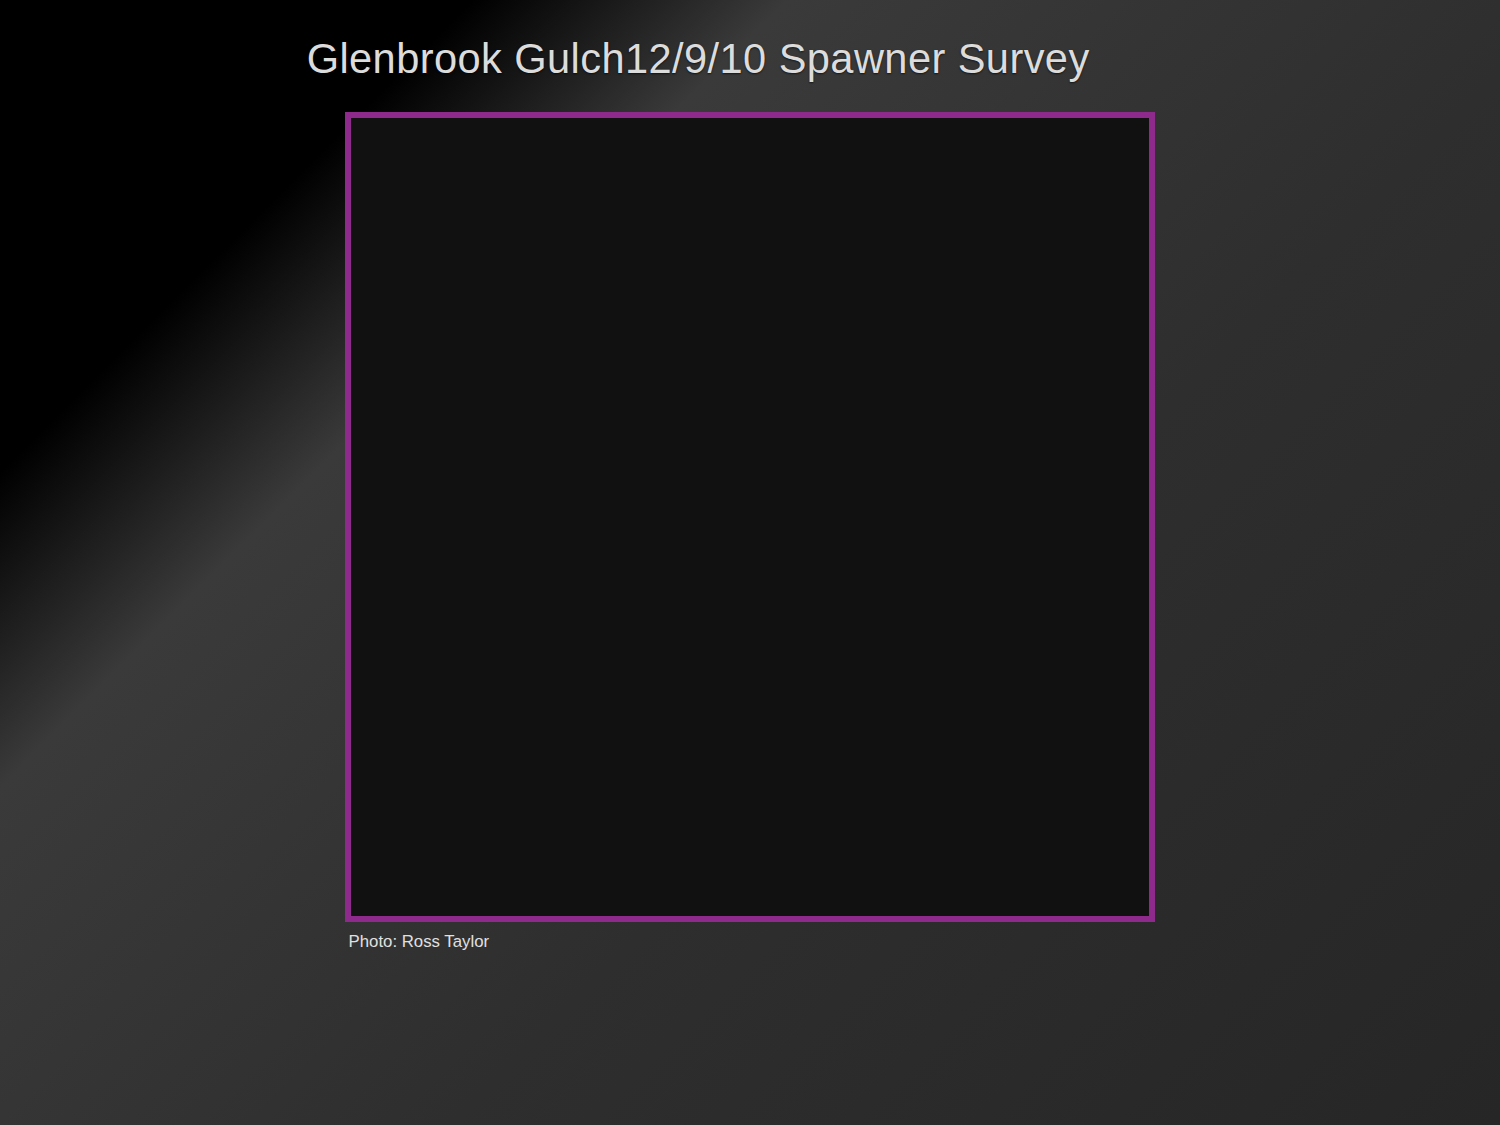Glenbrook Gulch12/9/10 Spawner Survey
Photo: Ross Taylor